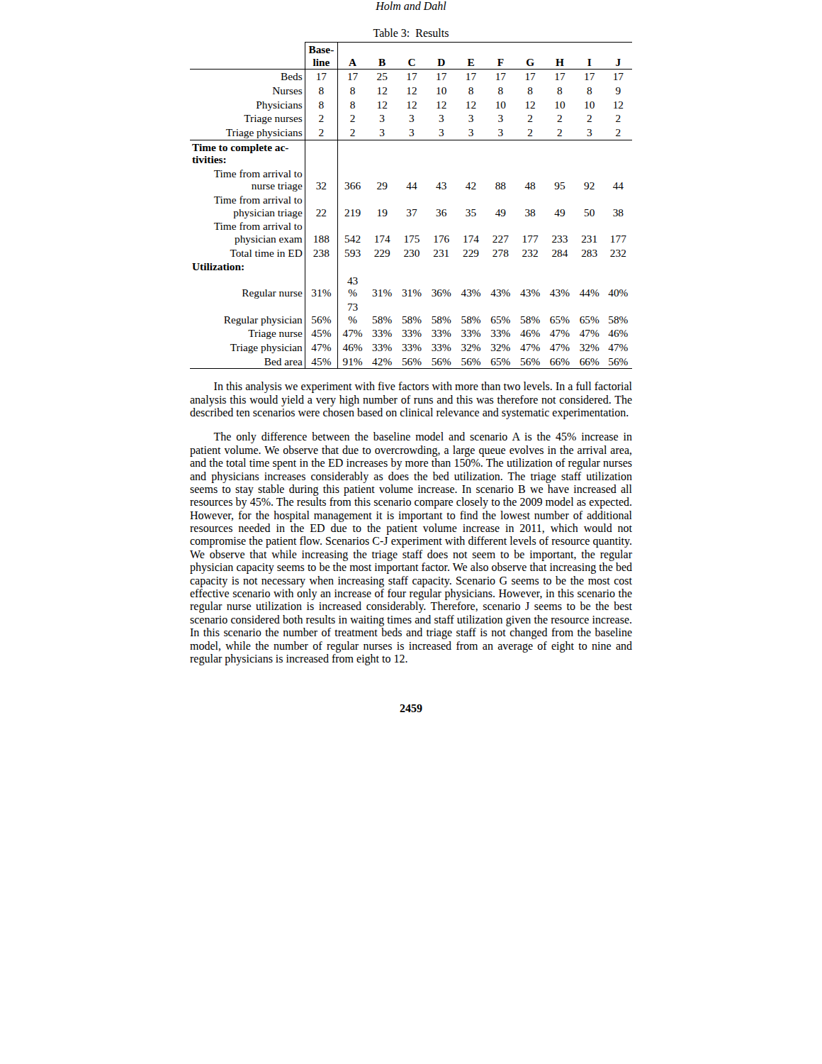Holm and Dahl
Table 3: Results
| | Base- line | A | B | C | D | E | F | G | H | I | J |
| --- | --- | --- | --- | --- | --- | --- | --- | --- | --- | --- | --- |
| Beds | 17 | 17 | 25 | 17 | 17 | 17 | 17 | 17 | 17 | 17 | 17 |
| Nurses | 8 | 8 | 12 | 12 | 10 | 8 | 8 | 8 | 8 | 8 | 9 |
| Physicians | 8 | 8 | 12 | 12 | 12 | 12 | 10 | 12 | 10 | 10 | 12 |
| Triage nurses | 2 | 2 | 3 | 3 | 3 | 3 | 3 | 2 | 2 | 2 | 2 |
| Triage physicians | 2 | 2 | 3 | 3 | 3 | 3 | 3 | 2 | 2 | 3 | 2 |
| Time to complete ac- tivities: | | | | | | | | | | | |
| Time from arrival to nurse triage | 32 | 366 | 29 | 44 | 43 | 42 | 88 | 48 | 95 | 92 | 44 |
| Time from arrival to physician triage | 22 | 219 | 19 | 37 | 36 | 35 | 49 | 38 | 49 | 50 | 38 |
| Time from arrival to physician exam | 188 | 542 | 174 | 175 | 176 | 174 | 227 | 177 | 233 | 231 | 177 |
| Total time in ED | 238 | 593 | 229 | 230 | 231 | 229 | 278 | 232 | 284 | 283 | 232 |
| Utilization: | | | | | | | | | | | |
| Regular nurse | 31% | 43 % | 31% | 31% | 36% | 43% | 43% | 43% | 43% | 44% | 40% |
| Regular physician | 56% | 73 % | 58% | 58% | 58% | 58% | 65% | 58% | 65% | 65% | 58% |
| Triage nurse | 45% | 47% | 33% | 33% | 33% | 33% | 33% | 46% | 47% | 47% | 46% |
| Triage physician | 47% | 46% | 33% | 33% | 33% | 32% | 32% | 47% | 47% | 32% | 47% |
| Bed area | 45% | 91% | 42% | 56% | 56% | 56% | 65% | 56% | 66% | 66% | 56% |
In this analysis we experiment with five factors with more than two levels. In a full factorial analysis this would yield a very high number of runs and this was therefore not considered. The described ten scenarios were chosen based on clinical relevance and systematic experimentation.
The only difference between the baseline model and scenario A is the 45% increase in patient volume. We observe that due to overcrowding, a large queue evolves in the arrival area, and the total time spent in the ED increases by more than 150%. The utilization of regular nurses and physicians increases considerably as does the bed utilization. The triage staff utilization seems to stay stable during this patient volume increase. In scenario B we have increased all resources by 45%. The results from this scenario compare closely to the 2009 model as expected. However, for the hospital management it is important to find the lowest number of additional resources needed in the ED due to the patient volume increase in 2011, which would not compromise the patient flow. Scenarios C-J experiment with different levels of resource quantity. We observe that while increasing the triage staff does not seem to be important, the regular physician capacity seems to be the most important factor. We also observe that increasing the bed capacity is not necessary when increasing staff capacity. Scenario G seems to be the most cost effective scenario with only an increase of four regular physicians. However, in this scenario the regular nurse utilization is increased considerably. Therefore, scenario J seems to be the best scenario considered both results in waiting times and staff utilization given the resource increase. In this scenario the number of treatment beds and triage staff is not changed from the baseline model, while the number of regular nurses is increased from an average of eight to nine and regular physicians is increased from eight to 12.
2459